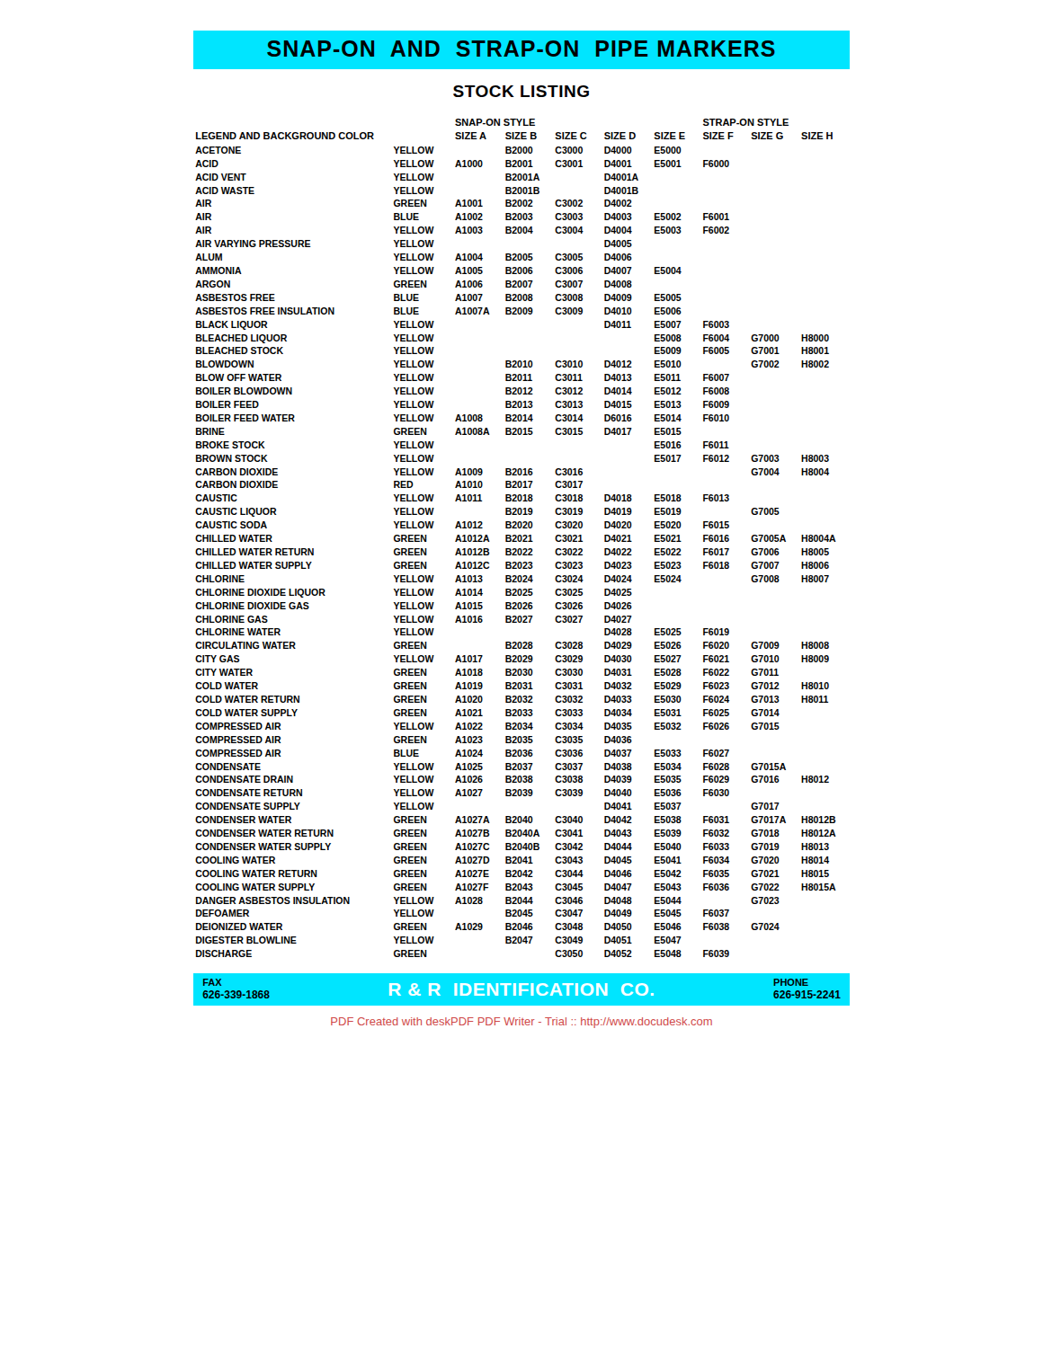SNAP-ON AND STRAP-ON PIPE MARKERS
STOCK LISTING
| | | SNAP-ON STYLE | STRAP-ON STYLE |
| --- | --- | --- | --- |
| LEGEND AND BACKGROUND COLOR | | SIZE A | SIZE B | SIZE C | SIZE D | SIZE E | SIZE F | SIZE G | SIZE H |
| ACETONE | YELLOW | | B2000 | C3000 | D4000 | E5000 | | | |
| ACID | YELLOW | A1000 | B2001 | C3001 | D4001 | E5001 | F6000 | | |
| ACID VENT | YELLOW | | B2001A | | D4001A | | | | |
| ACID WASTE | YELLOW | | B2001B | | D4001B | | | | |
| AIR | GREEN | A1001 | B2002 | C3002 | D4002 | | | | |
| AIR | BLUE | A1002 | B2003 | C3003 | D4003 | E5002 | F6001 | | |
| AIR | YELLOW | A1003 | B2004 | C3004 | D4004 | E5003 | F6002 | | |
| AIR VARYING PRESSURE | YELLOW | | | | D4005 | | | | |
| ALUM | YELLOW | A1004 | B2005 | C3005 | D4006 | | | | |
| AMMONIA | YELLOW | A1005 | B2006 | C3006 | D4007 | E5004 | | | |
| ARGON | GREEN | A1006 | B2007 | C3007 | D4008 | | | | |
| ASBESTOS FREE | BLUE | A1007 | B2008 | C3008 | D4009 | E5005 | | | |
| ASBESTOS FREE INSULATION | BLUE | A1007A | B2009 | C3009 | D4010 | E5006 | | | |
| BLACK LIQUOR | YELLOW | | | | D4011 | E5007 | F6003 | | |
| BLEACHED LIQUOR | YELLOW | | | | | E5008 | F6004 | G7000 | H8000 |
| BLEACHED STOCK | YELLOW | | | | | E5009 | F6005 | G7001 | H8001 |
| BLOWDOWN | YELLOW | | B2010 | C3010 | D4012 | E5010 | | G7002 | H8002 |
| BLOW OFF WATER | YELLOW | | B2011 | C3011 | D4013 | E5011 | F6007 | | |
| BOILER BLOWDOWN | YELLOW | | B2012 | C3012 | D4014 | E5012 | F6008 | | |
| BOILER FEED | YELLOW | | B2013 | C3013 | D4015 | E5013 | F6009 | | |
| BOILER FEED WATER | YELLOW | A1008 | B2014 | C3014 | D6016 | E5014 | F6010 | | |
| BRINE | GREEN | A1008A | B2015 | C3015 | D4017 | E5015 | | | |
| BROKE STOCK | YELLOW | | | | | E5016 | F6011 | | |
| BROWN STOCK | YELLOW | | | | | E5017 | F6012 | G7003 | H8003 |
| CARBON DIOXIDE | YELLOW | A1009 | B2016 | C3016 | | | | G7004 | H8004 |
| CARBON DIOXIDE | RED | A1010 | B2017 | C3017 | | | | | |
| CAUSTIC | YELLOW | A1011 | B2018 | C3018 | D4018 | E5018 | F6013 | | |
| CAUSTIC LIQUOR | YELLOW | | B2019 | C3019 | D4019 | E5019 | | G7005 | |
| CAUSTIC SODA | YELLOW | A1012 | B2020 | C3020 | D4020 | E5020 | F6015 | | |
| CHILLED WATER | GREEN | A1012A | B2021 | C3021 | D4021 | E5021 | F6016 | G7005A | H8004A |
| CHILLED WATER RETURN | GREEN | A1012B | B2022 | C3022 | D4022 | E5022 | F6017 | G7006 | H8005 |
| CHILLED WATER SUPPLY | GREEN | A1012C | B2023 | C3023 | D4023 | E5023 | F6018 | G7007 | H8006 |
| CHLORINE | YELLOW | A1013 | B2024 | C3024 | D4024 | E5024 | | G7008 | H8007 |
| CHLORINE DIOXIDE LIQUOR | YELLOW | A1014 | B2025 | C3025 | D4025 | | | | |
| CHLORINE DIOXIDE GAS | YELLOW | A1015 | B2026 | C3026 | D4026 | | | | |
| CHLORINE GAS | YELLOW | A1016 | B2027 | C3027 | D4027 | | | | |
| CHLORINE WATER | YELLOW | | | | D4028 | E5025 | F6019 | | |
| CIRCULATING WATER | GREEN | | B2028 | C3028 | D4029 | E5026 | F6020 | G7009 | H8008 |
| CITY GAS | YELLOW | A1017 | B2029 | C3029 | D4030 | E5027 | F6021 | G7010 | H8009 |
| CITY WATER | GREEN | A1018 | B2030 | C3030 | D4031 | E5028 | F6022 | G7011 | |
| COLD WATER | GREEN | A1019 | B2031 | C3031 | D4032 | E5029 | F6023 | G7012 | H8010 |
| COLD WATER RETURN | GREEN | A1020 | B2032 | C3032 | D4033 | E5030 | F6024 | G7013 | H8011 |
| COLD WATER SUPPLY | GREEN | A1021 | B2033 | C3033 | D4034 | E5031 | F6025 | G7014 | |
| COMPRESSED AIR | YELLOW | A1022 | B2034 | C3034 | D4035 | E5032 | F6026 | G7015 | |
| COMPRESSED AIR | GREEN | A1023 | B2035 | C3035 | D4036 | | | | |
| COMPRESSED AIR | BLUE | A1024 | B2036 | C3036 | D4037 | E5033 | F6027 | | |
| CONDENSATE | YELLOW | A1025 | B2037 | C3037 | D4038 | E5034 | F6028 | G7015A | |
| CONDENSATE DRAIN | YELLOW | A1026 | B2038 | C3038 | D4039 | E5035 | F6029 | G7016 | H8012 |
| CONDENSATE RETURN | YELLOW | A1027 | B2039 | C3039 | D4040 | E5036 | F6030 | | |
| CONDENSATE SUPPLY | YELLOW | | | | D4041 | E5037 | | G7017 | |
| CONDENSER WATER | GREEN | A1027A | B2040 | C3040 | D4042 | E5038 | F6031 | G7017A | H8012B |
| CONDENSER WATER RETURN | GREEN | A1027B | B2040A | C3041 | D4043 | E5039 | F6032 | G7018 | H8012A |
| CONDENSER WATER SUPPLY | GREEN | A1027C | B2040B | C3042 | D4044 | E5040 | F6033 | G7019 | H8013 |
| COOLING WATER | GREEN | A1027D | B2041 | C3043 | D4045 | E5041 | F6034 | G7020 | H8014 |
| COOLING WATER RETURN | GREEN | A1027E | B2042 | C3044 | D4046 | E5042 | F6035 | G7021 | H8015 |
| COOLING WATER SUPPLY | GREEN | A1027F | B2043 | C3045 | D4047 | E5043 | F6036 | G7022 | H8015A |
| DANGER ASBESTOS INSULATION | YELLOW | A1028 | B2044 | C3046 | D4048 | E5044 | | G7023 | |
| DEFOAMER | YELLOW | | B2045 | C3047 | D4049 | E5045 | F6037 | | |
| DEIONIZED WATER | GREEN | A1029 | B2046 | C3048 | D4050 | E5046 | F6038 | G7024 | |
| DIGESTER BLOWLINE | YELLOW | | B2047 | C3049 | D4051 | E5047 | | | |
| DISCHARGE | GREEN | | | C3050 | D4052 | E5048 | F6039 | | |
FAX626-339-1868
R & R IDENTIFICATION CO.
PHONE626-915-2241
PDF Created with deskPDF PDF Writer - Trial :: http://www.docudesk.com